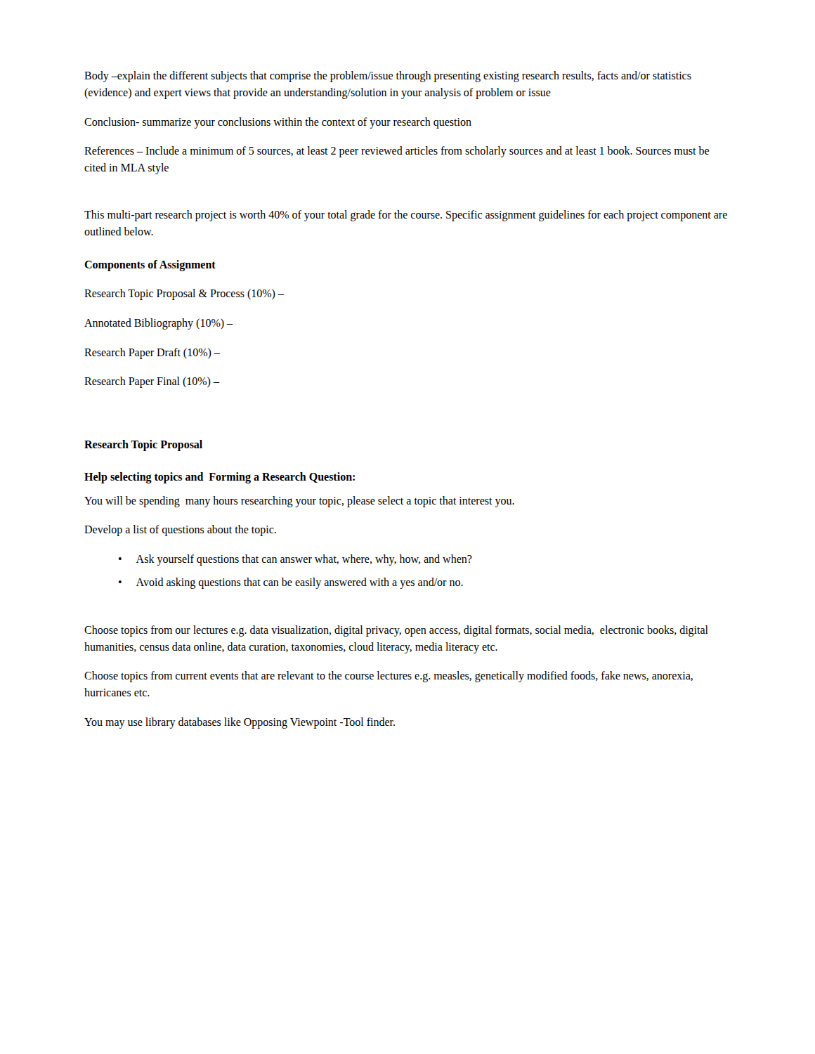Body –explain the different subjects that comprise the problem/issue through presenting existing research results, facts and/or statistics (evidence) and expert views that provide an understanding/solution in your analysis of problem or issue
Conclusion- summarize your conclusions within the context of your research question
References – Include a minimum of 5 sources, at least 2 peer reviewed articles from scholarly sources and at least 1 book. Sources must be cited in MLA style
This multi-part research project is worth 40% of your total grade for the course. Specific assignment guidelines for each project component are outlined below.
Components of Assignment
Research Topic Proposal & Process (10%) –
Annotated Bibliography (10%) –
Research Paper Draft (10%) –
Research Paper Final (10%) –
Research Topic Proposal
Help selecting topics and Forming a Research Question:
You will be spending many hours researching your topic, please select a topic that interest you.
Develop a list of questions about the topic.
Ask yourself questions that can answer what, where, why, how, and when?
Avoid asking questions that can be easily answered with a yes and/or no.
Choose topics from our lectures e.g. data visualization, digital privacy, open access, digital formats, social media, electronic books, digital humanities, census data online, data curation, taxonomies, cloud literacy, media literacy etc.
Choose topics from current events that are relevant to the course lectures e.g. measles, genetically modified foods, fake news, anorexia, hurricanes etc.
You may use library databases like Opposing Viewpoint -Tool finder.